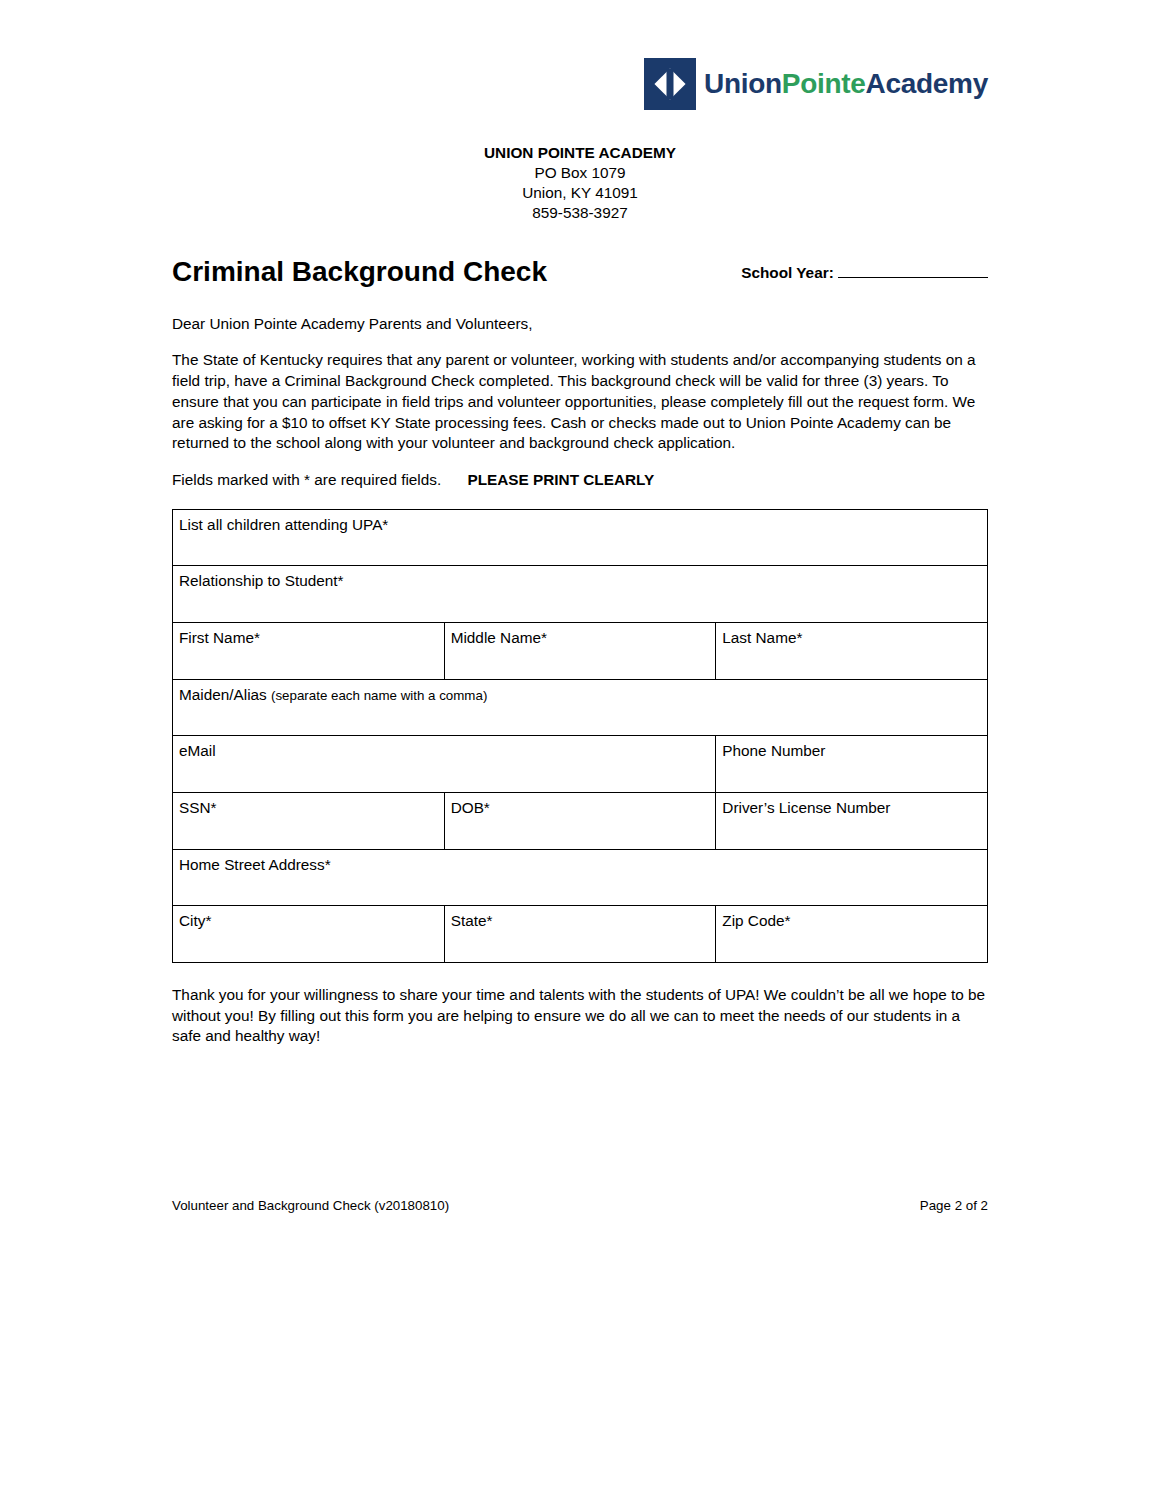Union Pointe Academy
UNION POINTE ACADEMY
PO Box 1079
Union, KY 41091
859-538-3927
Criminal Background Check
School Year:
Dear Union Pointe Academy Parents and Volunteers,
The State of Kentucky requires that any parent or volunteer, working with students and/or accompanying students on a field trip, have a Criminal Background Check completed. This background check will be valid for three (3) years. To ensure that you can participate in field trips and volunteer opportunities, please completely fill out the request form. We are asking for a $10 to offset KY State processing fees. Cash or checks made out to Union Pointe Academy can be returned to the school along with your volunteer and background check application.
Fields marked with * are required fields. PLEASE PRINT CLEARLY
| List all children attending UPA* |
| Relationship to Student* |
| First Name* | Middle Name* | Last Name* |
| Maiden/Alias (separate each name with a comma) |
| eMail | Phone Number |
| SSN* | DOB* | Driver’s License Number |
| Home Street Address* |
| City* | State* | Zip Code* |
Thank you for your willingness to share your time and talents with the students of UPA! We couldn’t be all we hope to be without you! By filling out this form you are helping to ensure we do all we can to meet the needs of our students in a safe and healthy way!
Volunteer and Background Check (v20180810) Page 2 of 2